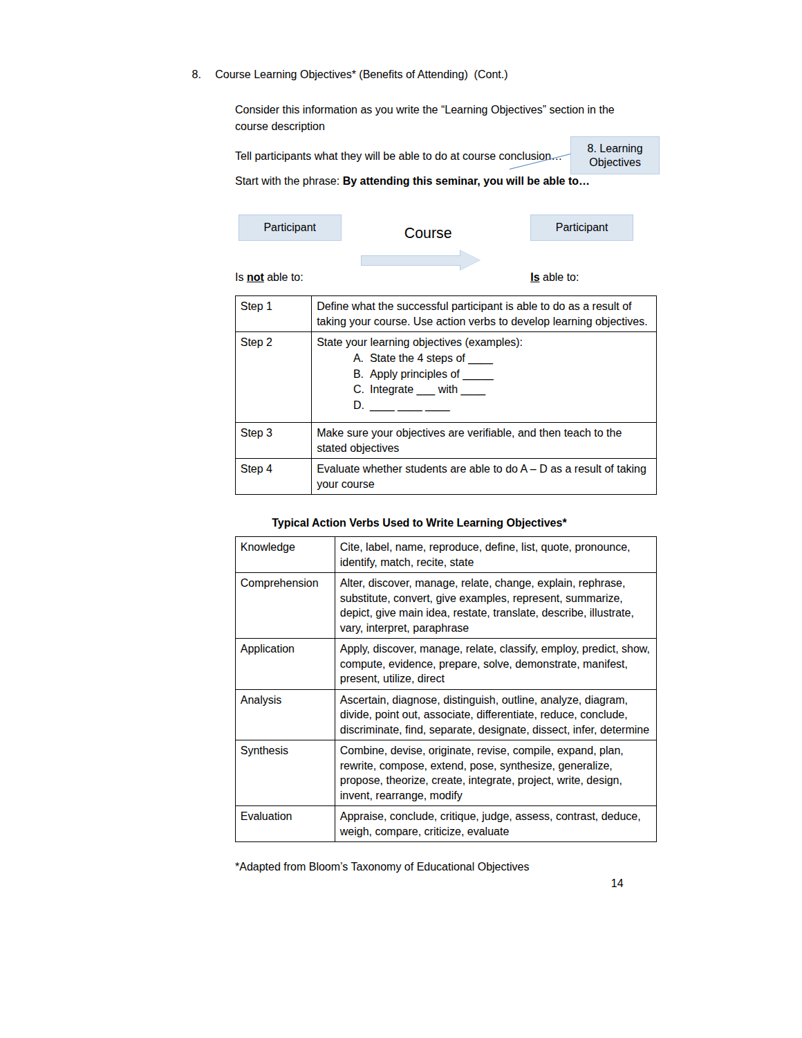8.
Course Learning Objectives* (Benefits of Attending) (Cont.)
8. Learning Objectives
Consider this information as you write the “Learning Objectives” section in the course description
Tell participants what they will be able to do at course conclusion…
Start with the phrase: By attending this seminar, you will be able to…
Participant
Course
Participant
Is not able to:
Is able to:
| Step 1 | Define what the successful participant is able to do as a result of taking your course. Use action verbs to develop learning objectives. |
| Step 2 | State your learning objectives (examples): A. State the 4 steps of ____ B. Apply principles of _____ C. Integrate ___ with ____ D. ____ ____ ____ |
| Step 3 | Make sure your objectives are verifiable, and then teach to the stated objectives |
| Step 4 | Evaluate whether students are able to do A – D as a result of taking your course |
Typical Action Verbs Used to Write Learning Objectives*
| Knowledge | Cite, label, name, reproduce, define, list, quote, pronounce, identify, match, recite, state |
| Comprehension | Alter, discover, manage, relate, change, explain, rephrase, substitute, convert, give examples, represent, summarize, depict, give main idea, restate, translate, describe, illustrate, vary, interpret, paraphrase |
| Application | Apply, discover, manage, relate, classify, employ, predict, show, compute, evidence, prepare, solve, demonstrate, manifest, present, utilize, direct |
| Analysis | Ascertain, diagnose, distinguish, outline, analyze, diagram, divide, point out, associate, differentiate, reduce, conclude, discriminate, find, separate, designate, dissect, infer, determine |
| Synthesis | Combine, devise, originate, revise, compile, expand, plan, rewrite, compose, extend, pose, synthesize, generalize, propose, theorize, create, integrate, project, write, design, invent, rearrange, modify |
| Evaluation | Appraise, conclude, critique, judge, assess, contrast, deduce, weigh, compare, criticize, evaluate |
*Adapted from Bloom’s Taxonomy of Educational Objectives
14